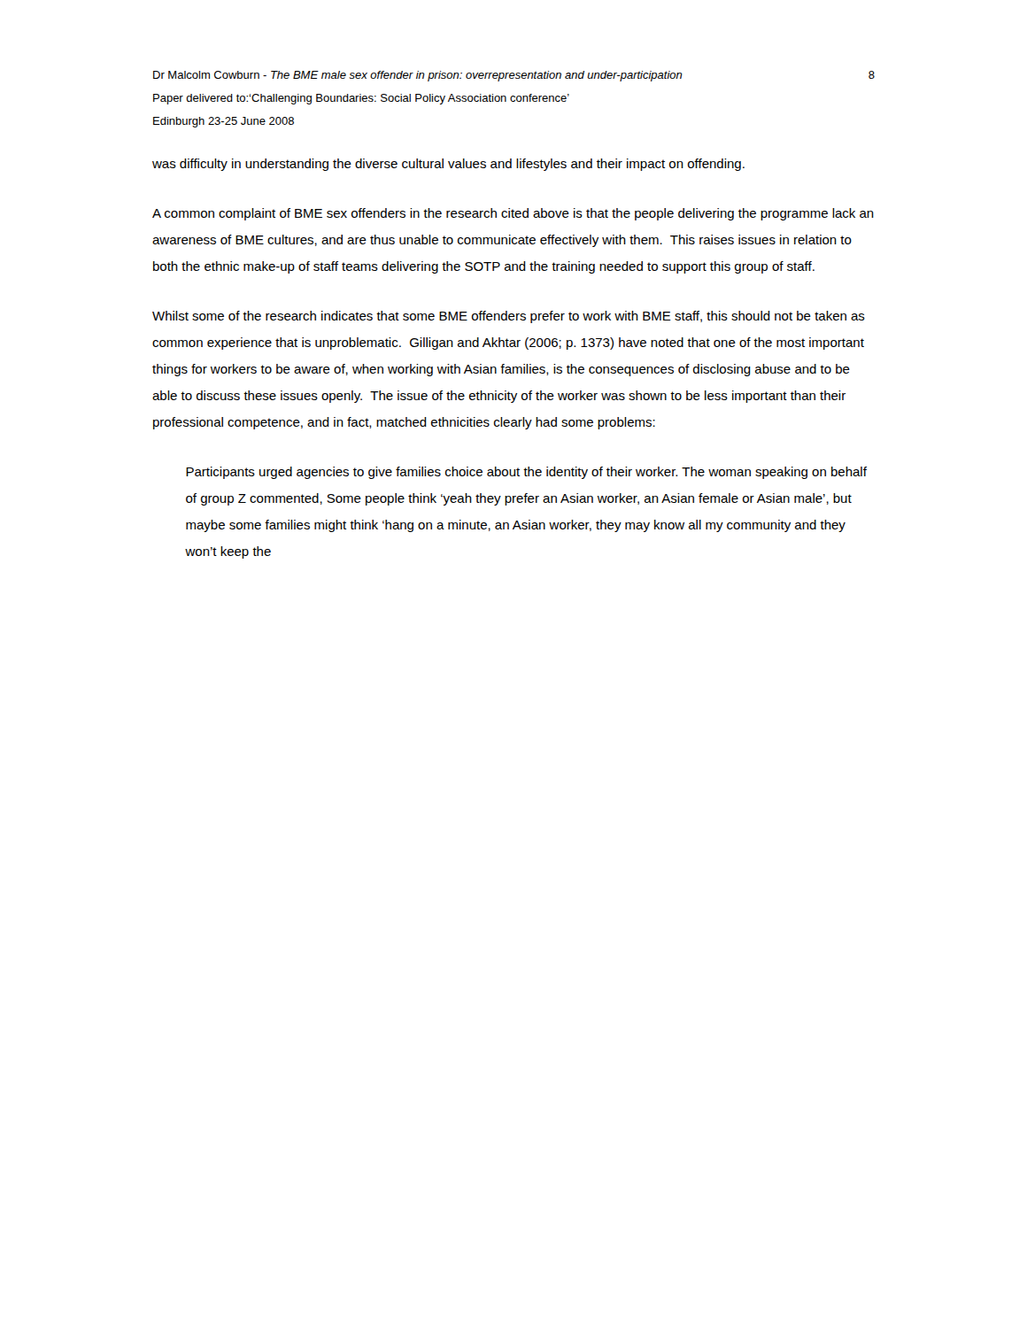8 Dr Malcolm Cowburn - The BME male sex offender in prison: overrepresentation and under-participation
Paper delivered to:‘Challenging Boundaries: Social Policy Association conference’
Edinburgh 23-25 June 2008
was difficulty in understanding the diverse cultural values and lifestyles and their impact on offending.
A common complaint of BME sex offenders in the research cited above is that the people delivering the programme lack an awareness of BME cultures, and are thus unable to communicate effectively with them. This raises issues in relation to both the ethnic make-up of staff teams delivering the SOTP and the training needed to support this group of staff.
Whilst some of the research indicates that some BME offenders prefer to work with BME staff, this should not be taken as common experience that is unproblematic. Gilligan and Akhtar (2006; p. 1373) have noted that one of the most important things for workers to be aware of, when working with Asian families, is the consequences of disclosing abuse and to be able to discuss these issues openly. The issue of the ethnicity of the worker was shown to be less important than their professional competence, and in fact, matched ethnicities clearly had some problems:
Participants urged agencies to give families choice about the identity of their worker. The woman speaking on behalf of group Z commented, Some people think ‘yeah they prefer an Asian worker, an Asian female or Asian male’, but maybe some families might think ‘hang on a minute, an Asian worker, they may know all my community and they won’t keep the